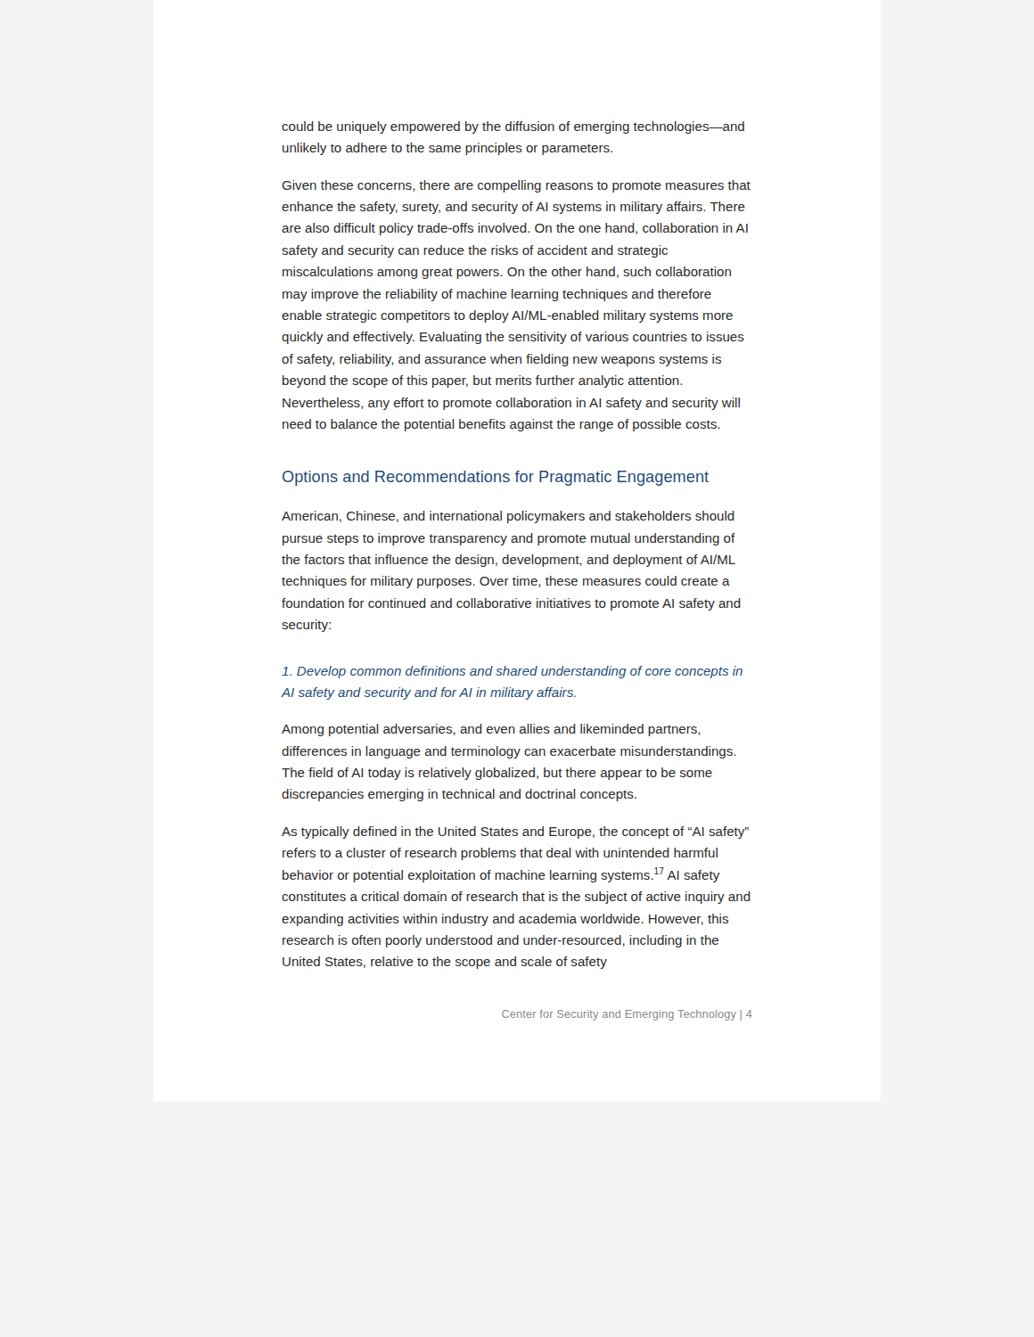could be uniquely empowered by the diffusion of emerging technologies—and unlikely to adhere to the same principles or parameters.
Given these concerns, there are compelling reasons to promote measures that enhance the safety, surety, and security of AI systems in military affairs. There are also difficult policy trade-offs involved. On the one hand, collaboration in AI safety and security can reduce the risks of accident and strategic miscalculations among great powers. On the other hand, such collaboration may improve the reliability of machine learning techniques and therefore enable strategic competitors to deploy AI/ML-enabled military systems more quickly and effectively. Evaluating the sensitivity of various countries to issues of safety, reliability, and assurance when fielding new weapons systems is beyond the scope of this paper, but merits further analytic attention. Nevertheless, any effort to promote collaboration in AI safety and security will need to balance the potential benefits against the range of possible costs.
Options and Recommendations for Pragmatic Engagement
American, Chinese, and international policymakers and stakeholders should pursue steps to improve transparency and promote mutual understanding of the factors that influence the design, development, and deployment of AI/ML techniques for military purposes. Over time, these measures could create a foundation for continued and collaborative initiatives to promote AI safety and security:
1. Develop common definitions and shared understanding of core concepts in AI safety and security and for AI in military affairs.
Among potential adversaries, and even allies and likeminded partners, differences in language and terminology can exacerbate misunderstandings. The field of AI today is relatively globalized, but there appear to be some discrepancies emerging in technical and doctrinal concepts.
As typically defined in the United States and Europe, the concept of “AI safety” refers to a cluster of research problems that deal with unintended harmful behavior or potential exploitation of machine learning systems.17 AI safety constitutes a critical domain of research that is the subject of active inquiry and expanding activities within industry and academia worldwide. However, this research is often poorly understood and under-resourced, including in the United States, relative to the scope and scale of safety
Center for Security and Emerging Technology | 4